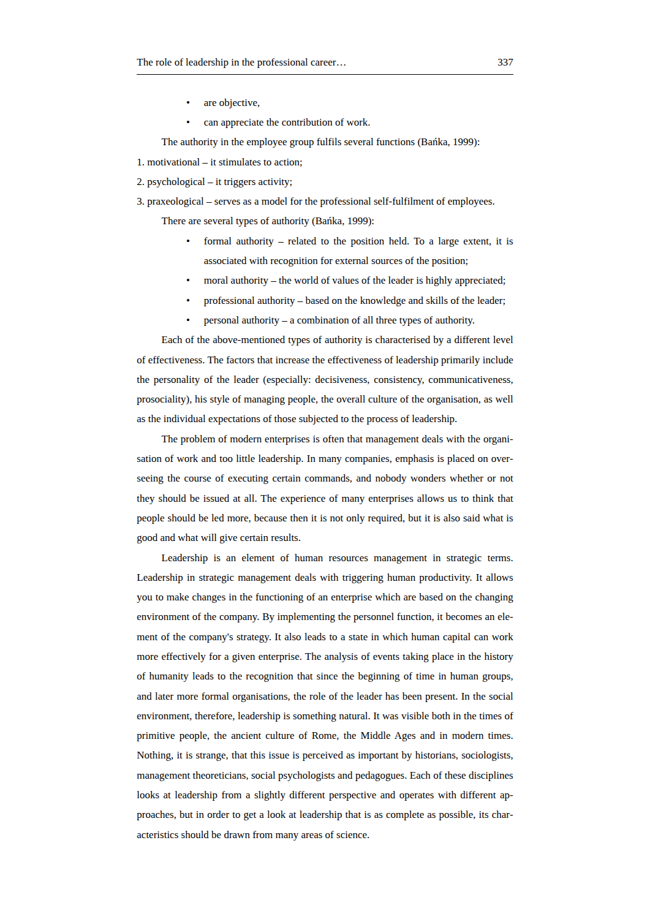The role of leadership in the professional career… 337
are objective,
can appreciate the contribution of work.
The authority in the employee group fulfils several functions (Bańka, 1999):
motivational – it stimulates to action;
psychological – it triggers activity;
praxeological – serves as a model for the professional self-fulfilment of employees.
There are several types of authority (Bańka, 1999):
formal authority – related to the position held. To a large extent, it is associated with recognition for external sources of the position;
moral authority – the world of values of the leader is highly appreciated;
professional authority – based on the knowledge and skills of the leader;
personal authority – a combination of all three types of authority.
Each of the above-mentioned types of authority is characterised by a different level of effectiveness. The factors that increase the effectiveness of leadership primarily include the personality of the leader (especially: decisiveness, consistency, communicativeness, prosociality), his style of managing people, the overall culture of the organisation, as well as the individual expectations of those subjected to the process of leadership.
The problem of modern enterprises is often that management deals with the organisation of work and too little leadership. In many companies, emphasis is placed on overseeing the course of executing certain commands, and nobody wonders whether or not they should be issued at all. The experience of many enterprises allows us to think that people should be led more, because then it is not only required, but it is also said what is good and what will give certain results.
Leadership is an element of human resources management in strategic terms. Leadership in strategic management deals with triggering human productivity. It allows you to make changes in the functioning of an enterprise which are based on the changing environment of the company. By implementing the personnel function, it becomes an element of the company's strategy. It also leads to a state in which human capital can work more effectively for a given enterprise. The analysis of events taking place in the history of humanity leads to the recognition that since the beginning of time in human groups, and later more formal organisations, the role of the leader has been present. In the social environment, therefore, leadership is something natural. It was visible both in the times of primitive people, the ancient culture of Rome, the Middle Ages and in modern times. Nothing, it is strange, that this issue is perceived as important by historians, sociologists, management theoreticians, social psychologists and pedagogues. Each of these disciplines looks at leadership from a slightly different perspective and operates with different approaches, but in order to get a look at leadership that is as complete as possible, its characteristics should be drawn from many areas of science.